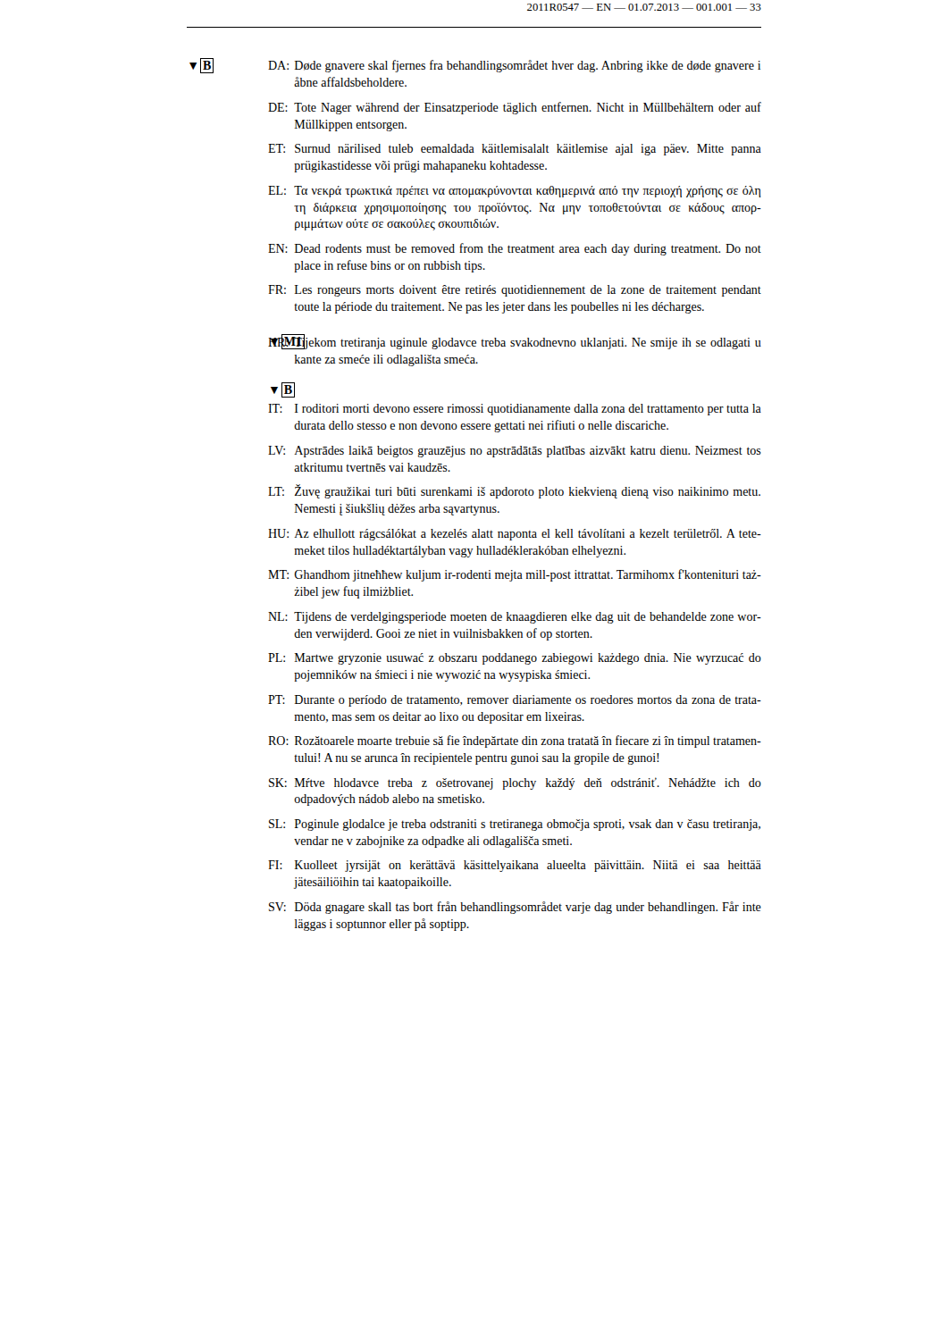2011R0547 — EN — 01.07.2013 — 001.001 — 33
▼B
DA:
Døde gnavere skal fjernes fra behandlingsområdet hver dag. Anbring ikke de døde gnavere i åbne affaldsbeholdere.
DE:
Tote Nager während der Einsatzperiode täglich entfernen. Nicht in Müllbehältern oder auf Müllkippen entsorgen.
ET:
Surnud närilised tuleb eemaldada käitlemisalalt käitlemise ajal iga päev. Mitte panna prügikastidesse või prügi mahapaneku kohtadesse.
EL:
Τα νεκρά τρωκτικά πρέπει να απομακρύνονται καθημερινά από την περιοχή χρήσης σε όλη τη διάρκεια χρησιμοποίησης του προϊόντος. Να μην τοποθετούνται σε κάδους απορ- ριμμάτων ούτε σε σακούλες σκουπιδιών.
EN:
Dead rodents must be removed from the treatment area each day during treatment. Do not place in refuse bins or on rubbish tips.
FR:
Les rongeurs morts doivent être retirés quotidiennement de la zone de traitement pendant toute la période du traitement. Ne pas les jeter dans les poubelles ni les décharges.
▼M1
HR:
Tijekom tretiranja uginule glodavce treba svakodnevno uklanjati. Ne smije ih se odlagati u kante za smeće ili odlagališta smeća.
▼B
IT:
I roditori morti devono essere rimossi quotidianamente dalla zona del trattamento per tutta la durata dello stesso e non devono essere gettati nei rifiuti o nelle discariche.
LV:
Apstrādes laikā beigtos grauzējus no apstrādātās platības aizvākt katru dienu. Neizmest tos atkritumu tvertnēs vai kaudzēs.
LT:
Žuvę graužikai turi būti surenkami iš apdoroto ploto kiekvieną dieną viso naikinimo metu. Nemesti į šiukšlių dėžes arba sąvartynus.
HU:
Az elhullott rágcsálókat a kezelés alatt naponta el kell távolítani a kezelt területről. A tetemeket tilos hulladéktartályban vagy hulladéklerakóban elhelyezni.
MT:
Ghandhom jitneħħew kuljum ir-rodenti mejta mill-post ittrattat. Tarmihomx f'kontenituri taż-żibel jew fuq ilmiżbliet.
NL:
Tijdens de verdelgingsperiode moeten de knaagdieren elke dag uit de behandelde zone worden verwijderd. Gooi ze niet in vuilnisbakken of op storten.
PL:
Martwe gryzonie usuwać z obszaru poddanego zabiegowi każdego dnia. Nie wyrzucać do pojemników na śmieci i nie wywozić na wysypiska śmieci.
PT:
Durante o período de tratamento, remover diariamente os roedores mortos da zona de tratamento, mas sem os deitar ao lixo ou depositar em lixeiras.
RO:
Rozătoarele moarte trebuie să fie îndepărtate din zona tratată în fiecare zi în timpul tratamentului! A nu se arunca în recipientele pentru gunoi sau la gropile de gunoi!
SK:
Mŕtve hlodavce treba z ošetrovanej plochy každý deň odstrániť. Nehádžte ich do odpadových nádob alebo na smetisko.
SL:
Poginule glodalce je treba odstraniti s tretiranega območja sproti, vsak dan v času tretiranja, vendar ne v zabojnike za odpadke ali odlagališča smeti.
FI:
Kuolleet jyrsijät on kerättävä käsittelyaikana alueelta päivittäin. Niitä ei saa heittää jätesäiliöihin tai kaatopaikoille.
SV:
Döda gnagare skall tas bort från behandlingsområdet varje dag under behandlingen. Får inte läggas i soptunnor eller på soptipp.